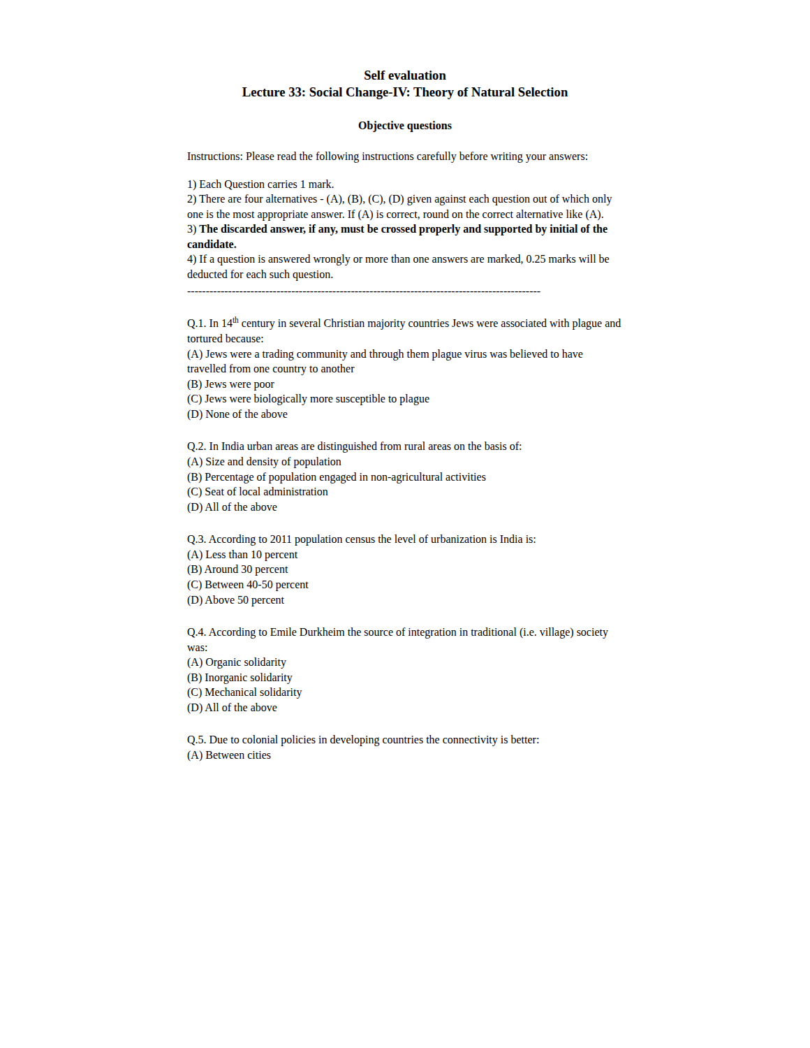Self evaluation
Lecture 33: Social Change-IV: Theory of Natural Selection
Objective questions
Instructions: Please read the following instructions carefully before writing your answers:
1) Each Question carries 1 mark.
2) There are four alternatives - (A), (B), (C), (D) given against each question out of which only one is the most appropriate answer. If (A) is correct, round on the correct alternative like (A).
3) The discarded answer, if any, must be crossed properly and supported by initial of the candidate.
4) If a question is answered wrongly or more than one answers are marked, 0.25 marks will be deducted for each such question.
-----------------------------------------------------------------------------------------------
Q.1. In 14th century in several Christian majority countries Jews were associated with plague and tortured because:
(A) Jews were a trading community and through them plague virus was believed to have travelled from one country to another
(B) Jews were poor
(C) Jews were biologically more susceptible to plague
(D) None of the above
Q.2. In India urban areas are distinguished from rural areas on the basis of:
(A) Size and density of population
(B) Percentage of population engaged in non-agricultural activities
(C) Seat of local administration
(D) All of the above
Q.3. According to 2011 population census the level of urbanization is India is:
(A) Less than 10 percent
(B) Around 30 percent
(C) Between 40-50 percent
(D) Above 50 percent
Q.4. According to Emile Durkheim the source of integration in traditional (i.e. village) society was:
(A) Organic solidarity
(B) Inorganic solidarity
(C) Mechanical solidarity
(D) All of the above
Q.5. Due to colonial policies in developing countries the connectivity is better:
(A) Between cities